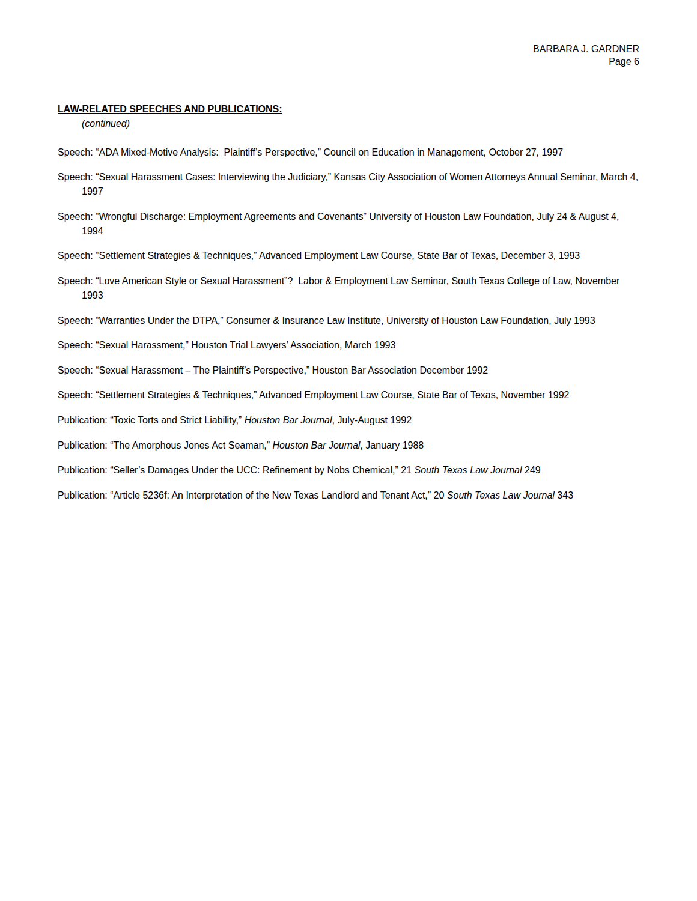BARBARA J. GARDNER Page 6
LAW-RELATED SPEECHES AND PUBLICATIONS:
(continued)
Speech: “ADA Mixed-Motive Analysis: Plaintiff’s Perspective,” Council on Education in Management, October 27, 1997
Speech: “Sexual Harassment Cases: Interviewing the Judiciary,” Kansas City Association of Women Attorneys Annual Seminar, March 4, 1997
Speech: “Wrongful Discharge: Employment Agreements and Covenants” University of Houston Law Foundation, July 24 & August 4, 1994
Speech: “Settlement Strategies & Techniques,” Advanced Employment Law Course, State Bar of Texas, December 3, 1993
Speech: “Love American Style or Sexual Harassment”? Labor & Employment Law Seminar, South Texas College of Law, November 1993
Speech: “Warranties Under the DTPA,” Consumer & Insurance Law Institute, University of Houston Law Foundation, July 1993
Speech: “Sexual Harassment,” Houston Trial Lawyers’ Association, March 1993
Speech: “Sexual Harassment – The Plaintiff’s Perspective,” Houston Bar Association December 1992
Speech: “Settlement Strategies & Techniques,” Advanced Employment Law Course, State Bar of Texas, November 1992
Publication: “Toxic Torts and Strict Liability,” Houston Bar Journal, July-August 1992
Publication: “The Amorphous Jones Act Seaman,” Houston Bar Journal, January 1988
Publication: “Seller’s Damages Under the UCC: Refinement by Nobs Chemical,” 21 South Texas Law Journal 249
Publication: “Article 5236f: An Interpretation of the New Texas Landlord and Tenant Act,” 20 South Texas Law Journal 343